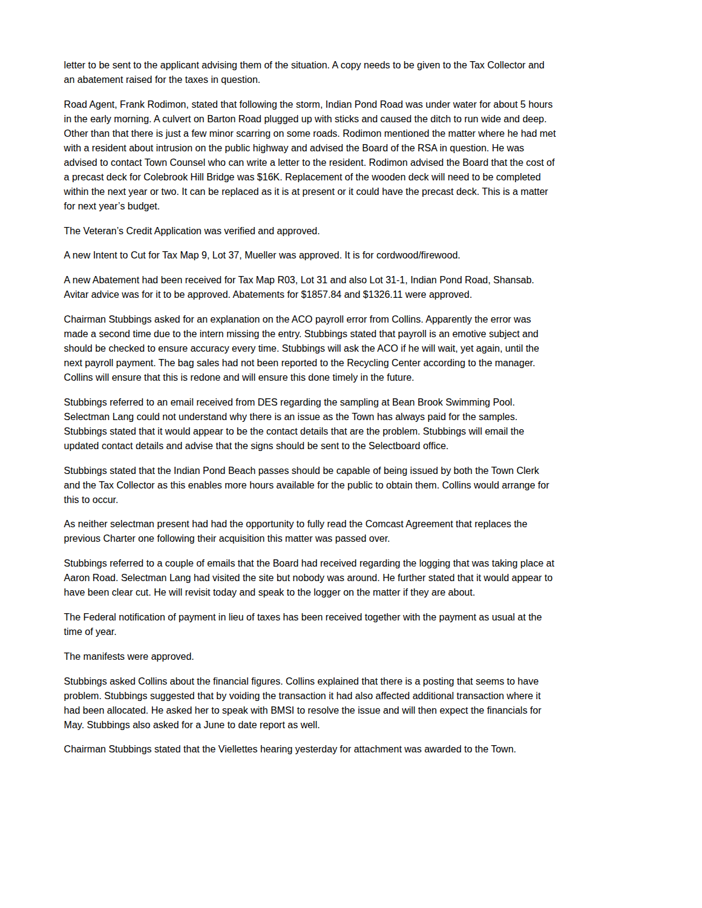letter to be sent to the applicant advising them of the situation. A copy needs to be given to the Tax Collector and an abatement raised for the taxes in question.
Road Agent, Frank Rodimon, stated that following the storm, Indian Pond Road was under water for about 5 hours in the early morning. A culvert on Barton Road plugged up with sticks and caused the ditch to run wide and deep. Other than that there is just a few minor scarring on some roads. Rodimon mentioned the matter where he had met with a resident about intrusion on the public highway and advised the Board of the RSA in question. He was advised to contact Town Counsel who can write a letter to the resident. Rodimon advised the Board that the cost of a precast deck for Colebrook Hill Bridge was $16K. Replacement of the wooden deck will need to be completed within the next year or two. It can be replaced as it is at present or it could have the precast deck. This is a matter for next year’s budget.
The Veteran’s Credit Application was verified and approved.
A new Intent to Cut for Tax Map 9, Lot 37, Mueller was approved. It is for cordwood/firewood.
A new Abatement had been received for Tax Map R03, Lot 31 and also Lot 31-1, Indian Pond Road, Shansab. Avitar advice was for it to be approved. Abatements for $1857.84 and $1326.11 were approved.
Chairman Stubbings asked for an explanation on the ACO payroll error from Collins. Apparently the error was made a second time due to the intern missing the entry. Stubbings stated that payroll is an emotive subject and should be checked to ensure accuracy every time. Stubbings will ask the ACO if he will wait, yet again, until the next payroll payment. The bag sales had not been reported to the Recycling Center according to the manager. Collins will ensure that this is redone and will ensure this done timely in the future.
Stubbings referred to an email received from DES regarding the sampling at Bean Brook Swimming Pool. Selectman Lang could not understand why there is an issue as the Town has always paid for the samples. Stubbings stated that it would appear to be the contact details that are the problem. Stubbings will email the updated contact details and advise that the signs should be sent to the Selectboard office.
Stubbings stated that the Indian Pond Beach passes should be capable of being issued by both the Town Clerk and the Tax Collector as this enables more hours available for the public to obtain them. Collins would arrange for this to occur.
As neither selectman present had had the opportunity to fully read the Comcast Agreement that replaces the previous Charter one following their acquisition this matter was passed over.
Stubbings referred to a couple of emails that the Board had received regarding the logging that was taking place at Aaron Road. Selectman Lang had visited the site but nobody was around. He further stated that it would appear to have been clear cut. He will revisit today and speak to the logger on the matter if they are about.
The Federal notification of payment in lieu of taxes has been received together with the payment as usual at the time of year.
The manifests were approved.
Stubbings asked Collins about the financial figures. Collins explained that there is a posting that seems to have problem. Stubbings suggested that by voiding the transaction it had also affected additional transaction where it had been allocated. He asked her to speak with BMSI to resolve the issue and will then expect the financials for May. Stubbings also asked for a June to date report as well.
Chairman Stubbings stated that the Viellettes hearing yesterday for attachment was awarded to the Town.